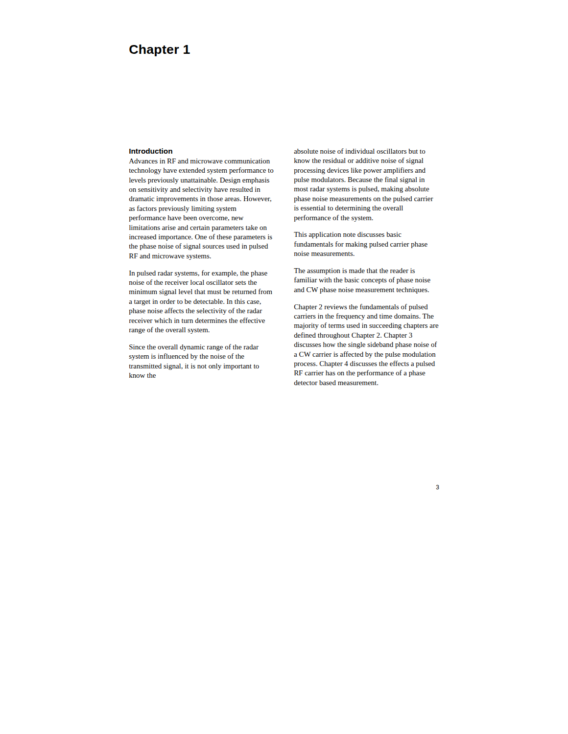Chapter 1
Introduction
Advances in RF and microwave communication technology have extended system performance to levels previously unattainable. Design emphasis on sensitivity and selectivity have resulted in dramatic improvements in those areas. However, as factors previously limiting system performance have been overcome, new limitations arise and certain parameters take on increased importance. One of these parameters is the phase noise of signal sources used in pulsed RF and microwave systems.
In pulsed radar systems, for example, the phase noise of the receiver local oscillator sets the minimum signal level that must be returned from a target in order to be detectable. In this case, phase noise affects the selectivity of the radar receiver which in turn determines the effective range of the overall system.
Since the overall dynamic range of the radar system is influenced by the noise of the transmitted signal, it is not only important to know the
absolute noise of individual oscillators but to know the residual or additive noise of signal processing devices like power amplifiers and pulse modulators. Because the final signal in most radar systems is pulsed, making absolute phase noise measurements on the pulsed carrier is essential to determining the overall performance of the system.
This application note discusses basic fundamentals for making pulsed carrier phase noise measurements.
The assumption is made that the reader is familiar with the basic concepts of phase noise and CW phase noise measurement techniques.
Chapter 2 reviews the fundamentals of pulsed carriers in the frequency and time domains. The majority of terms used in succeeding chapters are defined throughout Chapter 2. Chapter 3 discusses how the single sideband phase noise of a CW carrier is affected by the pulse modulation process. Chapter 4 discusses the effects a pulsed RF carrier has on the performance of a phase detector based measurement.
3